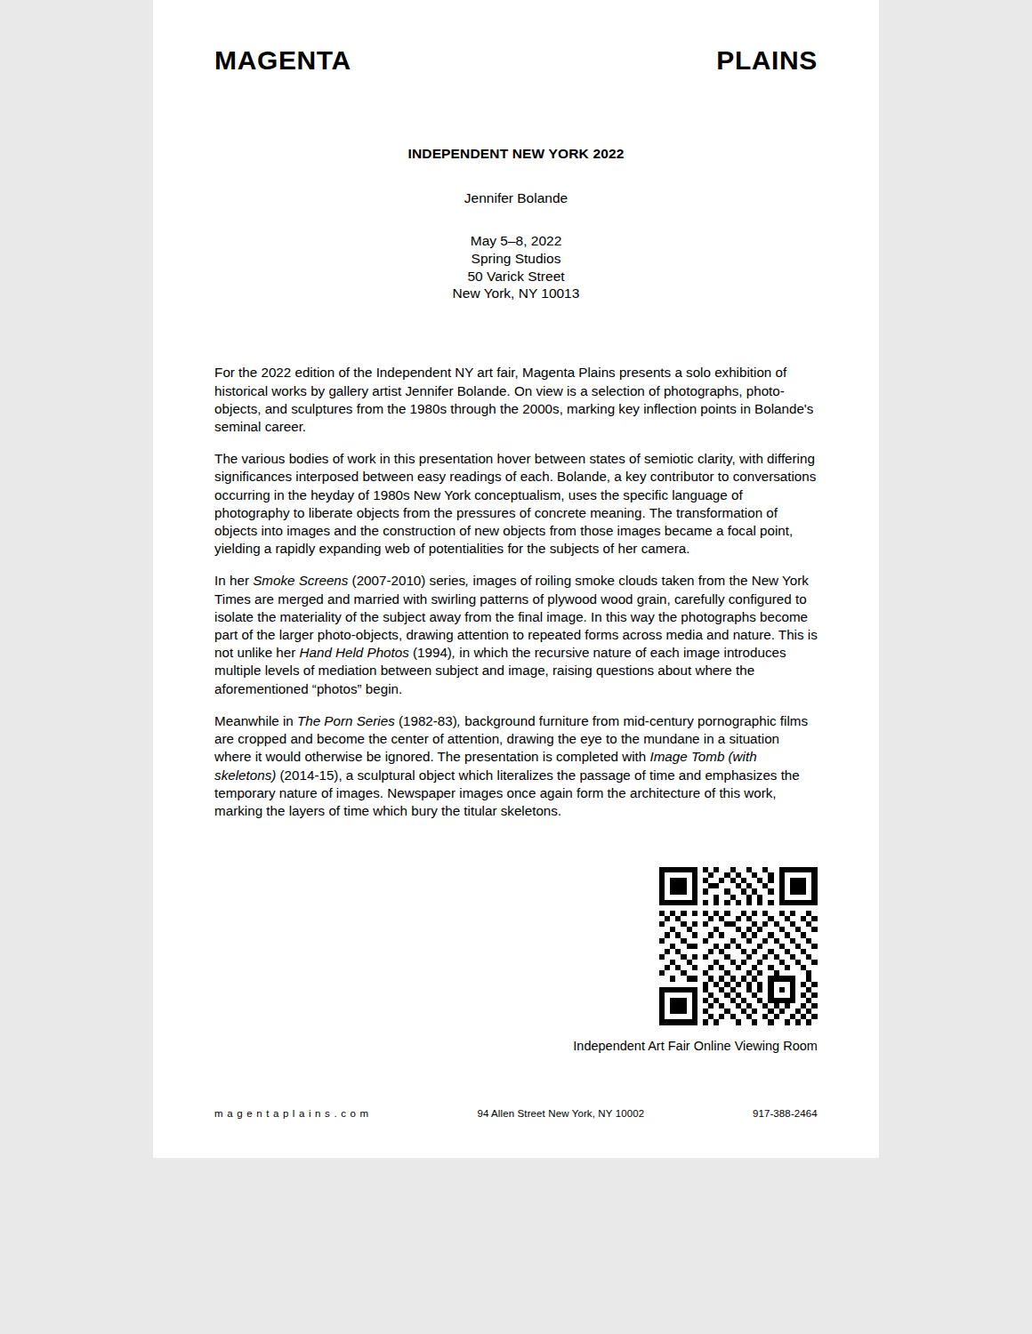MAGENTA
PLAINS
INDEPENDENT NEW YORK 2022
Jennifer Bolande
May 5–8, 2022 Spring Studios 50 Varick Street New York, NY 10013
For the 2022 edition of the Independent NY art fair, Magenta Plains presents a solo exhibition of historical works by gallery artist Jennifer Bolande. On view is a selection of photographs, photo-objects, and sculptures from the 1980s through the 2000s, marking key inflection points in Bolande's seminal career.
The various bodies of work in this presentation hover between states of semiotic clarity, with differing significances interposed between easy readings of each. Bolande, a key contributor to conversations occurring in the heyday of 1980s New York conceptualism, uses the specific language of photography to liberate objects from the pressures of concrete meaning. The transformation of objects into images and the construction of new objects from those images became a focal point, yielding a rapidly expanding web of potentialities for the subjects of her camera.
In her Smoke Screens (2007-2010) series, images of roiling smoke clouds taken from the New York Times are merged and married with swirling patterns of plywood wood grain, carefully configured to isolate the materiality of the subject away from the final image. In this way the photographs become part of the larger photo-objects, drawing attention to repeated forms across media and nature. This is not unlike her Hand Held Photos (1994), in which the recursive nature of each image introduces multiple levels of mediation between subject and image, raising questions about where the aforementioned “photos” begin.
Meanwhile in The Porn Series (1982-83), background furniture from mid-century pornographic films are cropped and become the center of attention, drawing the eye to the mundane in a situation where it would otherwise be ignored. The presentation is completed with Image Tomb (with skeletons) (2014-15), a sculptural object which literalizes the passage of time and emphasizes the temporary nature of images. Newspaper images once again form the architecture of this work, marking the layers of time which bury the titular skeletons.
Independent Art Fair Online Viewing Room
m a g e n t a p l a i n s . c o m
94 Allen Street New York, NY 10002
917-388-2464